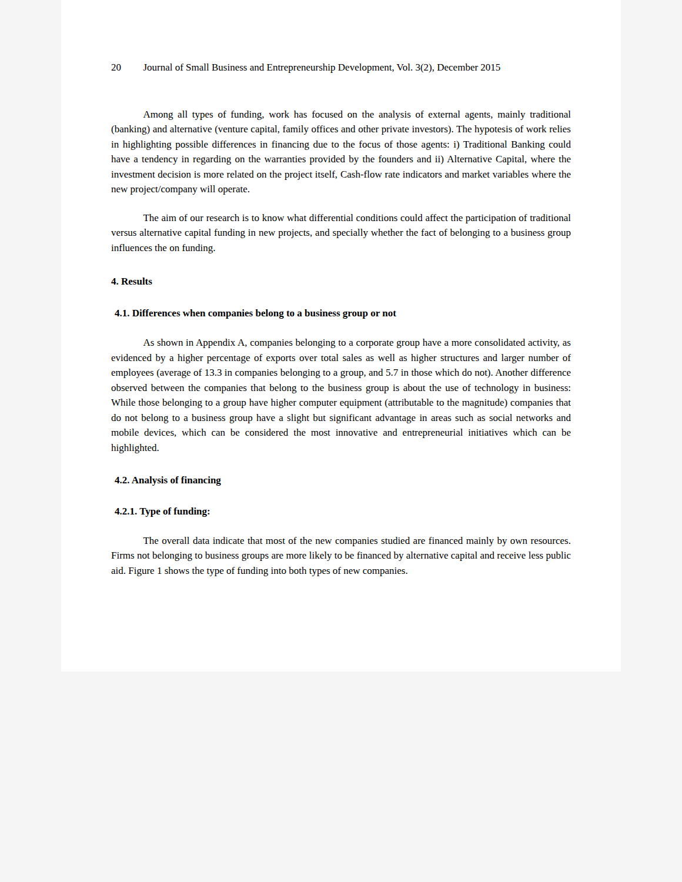20 Journal of Small Business and Entrepreneurship Development, Vol. 3(2), December 2015
Among all types of funding, work has focused on the analysis of external agents, mainly traditional (banking) and alternative (venture capital, family offices and other private investors). The hypotesis of work relies in highlighting possible differences in financing due to the focus of those agents: i) Traditional Banking could have a tendency in regarding on the warranties provided by the founders and ii) Alternative Capital, where the investment decision is more related on the project itself, Cash-flow rate indicators and market variables where the new project/company will operate.
The aim of our research is to know what differential conditions could affect the participation of traditional versus alternative capital funding in new projects, and specially whether the fact of belonging to a business group influences the on funding.
4. Results
4.1. Differences when companies belong to a business group or not
As shown in Appendix A, companies belonging to a corporate group have a more consolidated activity, as evidenced by a higher percentage of exports over total sales as well as higher structures and larger number of employees (average of 13.3 in companies belonging to a group, and 5.7 in those which do not). Another difference observed between the companies that belong to the business group is about the use of technology in business: While those belonging to a group have higher computer equipment (attributable to the magnitude) companies that do not belong to a business group have a slight but significant advantage in areas such as social networks and mobile devices, which can be considered the most innovative and entrepreneurial initiatives which can be highlighted.
4.2. Analysis of financing
4.2.1. Type of funding:
The overall data indicate that most of the new companies studied are financed mainly by own resources. Firms not belonging to business groups are more likely to be financed by alternative capital and receive less public aid. Figure 1 shows the type of funding into both types of new companies.